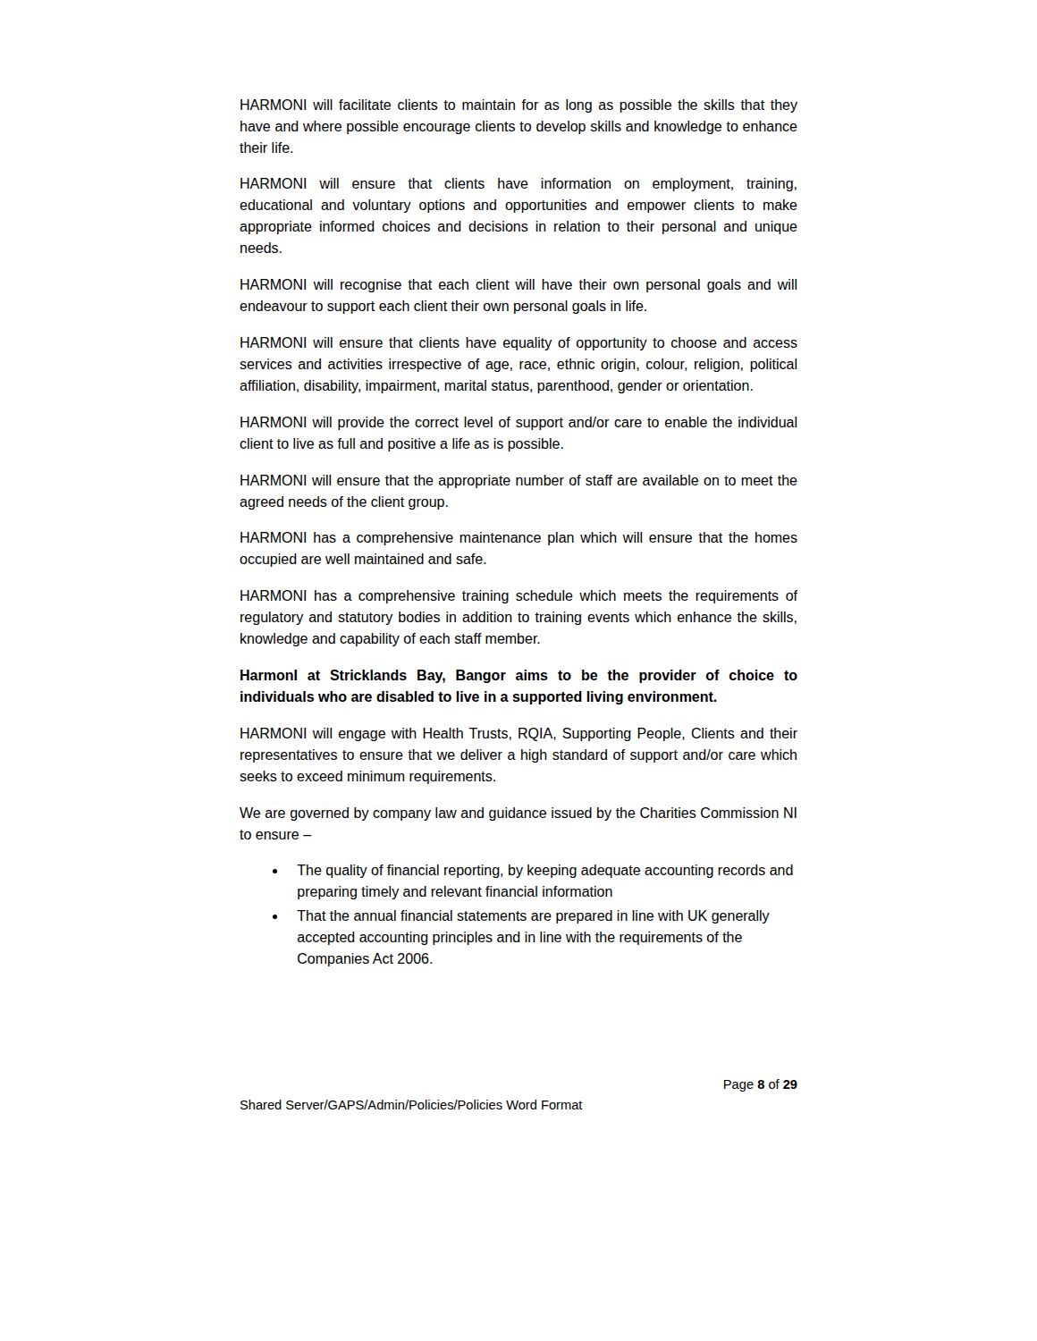HARMONI will facilitate clients to maintain for as long as possible the skills that they have and where possible encourage clients to develop skills and knowledge to enhance their life.
HARMONI will ensure that clients have information on employment, training, educational and voluntary options and opportunities and empower clients to make appropriate informed choices and decisions in relation to their personal and unique needs.
HARMONI will recognise that each client will have their own personal goals and will endeavour to support each client their own personal goals in life.
HARMONI will ensure that clients have equality of opportunity to choose and access services and activities irrespective of age, race, ethnic origin, colour, religion, political affiliation, disability, impairment, marital status, parenthood, gender or orientation.
HARMONI will provide the correct level of support and/or care to enable the individual client to live as full and positive a life as is possible.
HARMONI will ensure that the appropriate number of staff are available on to meet the agreed needs of the client group.
HARMONI has a comprehensive maintenance plan which will ensure that the homes occupied are well maintained and safe.
HARMONI has a comprehensive training schedule which meets the requirements of regulatory and statutory bodies in addition to training events which enhance the skills, knowledge and capability of each staff member.
HarmonI at Stricklands Bay, Bangor aims to be the provider of choice to individuals who are disabled to live in a supported living environment.
HARMONI will engage with Health Trusts, RQIA, Supporting People, Clients and their representatives to ensure that we deliver a high standard of support and/or care which seeks to exceed minimum requirements.
We are governed by company law and guidance issued by the Charities Commission NI to ensure –
The quality of financial reporting, by keeping adequate accounting records and preparing timely and relevant financial information
That the annual financial statements are prepared in line with UK generally accepted accounting principles and in line with the requirements of the Companies Act 2006.
Page 8 of 29
Shared Server/GAPS/Admin/Policies/Policies Word Format